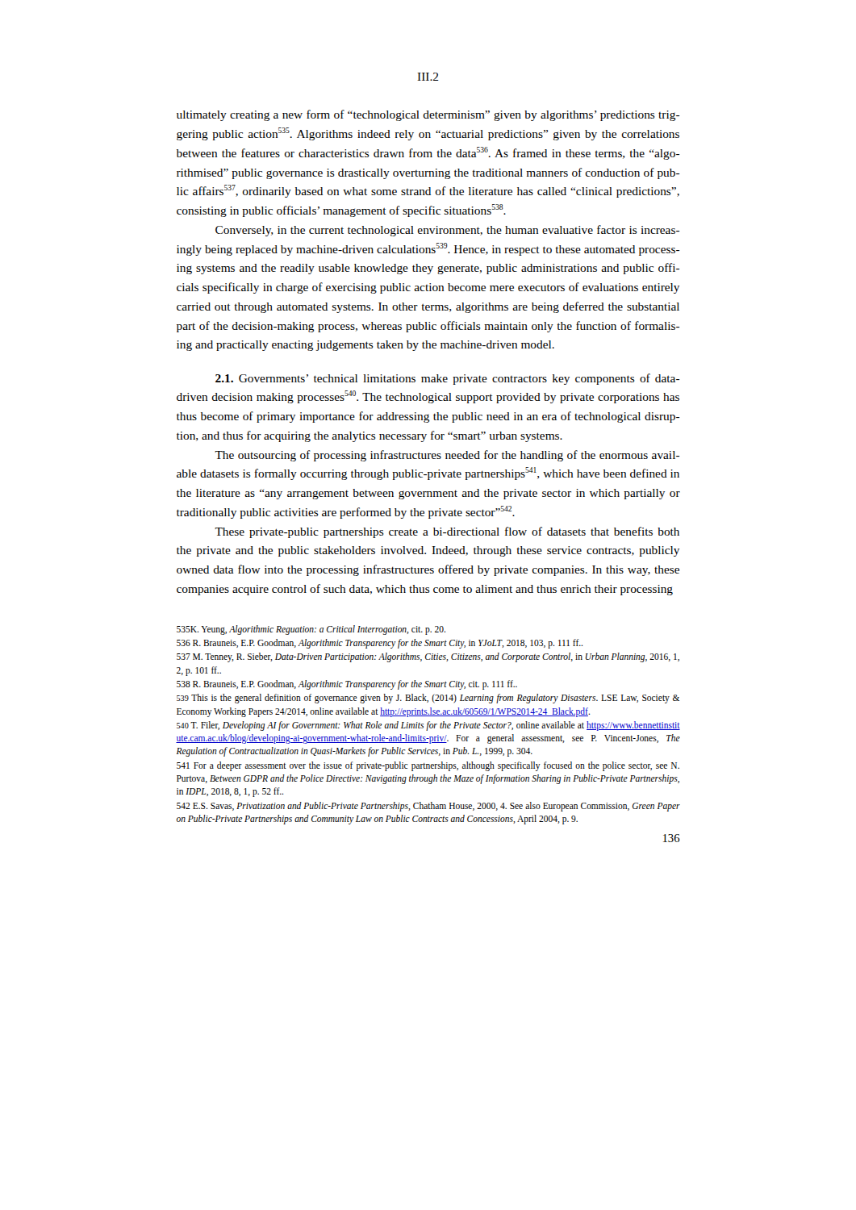III.2
ultimately creating a new form of “technological determinism” given by algorithms’ predictions triggering public action535. Algorithms indeed rely on “actuarial predictions” given by the correlations between the features or characteristics drawn from the data536. As framed in these terms, the “algorithmised” public governance is drastically overturning the traditional manners of conduction of public affairs537, ordinarily based on what some strand of the literature has called “clinical predictions”, consisting in public officials’ management of specific situations538.
Conversely, in the current technological environment, the human evaluative factor is increasingly being replaced by machine-driven calculations539. Hence, in respect to these automated processing systems and the readily usable knowledge they generate, public administrations and public officials specifically in charge of exercising public action become mere executors of evaluations entirely carried out through automated systems. In other terms, algorithms are being deferred the substantial part of the decision-making process, whereas public officials maintain only the function of formalising and practically enacting judgements taken by the machine-driven model.
2.1. Governments’ technical limitations make private contractors key components of data-driven decision making processes540. The technological support provided by private corporations has thus become of primary importance for addressing the public need in an era of technological disruption, and thus for acquiring the analytics necessary for “smart” urban systems.
The outsourcing of processing infrastructures needed for the handling of the enormous available datasets is formally occurring through public-private partnerships541, which have been defined in the literature as “any arrangement between government and the private sector in which partially or traditionally public activities are performed by the private sector”542.
These private-public partnerships create a bi-directional flow of datasets that benefits both the private and the public stakeholders involved. Indeed, through these service contracts, publicly owned data flow into the processing infrastructures offered by private companies. In this way, these companies acquire control of such data, which thus come to aliment and thus enrich their processing
535 K. Yeung, Algorithmic Reguation: a Critical Interrogation, cit. p. 20.
536 R. Brauneis, E.P. Goodman, Algorithmic Transparency for the Smart City, in YJoLT, 2018, 103, p. 111 ff..
537 M. Tenney, R. Sieber, Data-Driven Participation: Algorithms, Cities, Citizens, and Corporate Control, in Urban Planning, 2016, 1, 2, p. 101 ff..
538 R. Brauneis, E.P. Goodman, Algorithmic Transparency for the Smart City, cit. p. 111 ff..
539 This is the general definition of governance given by J. Black, (2014) Learning from Regulatory Disasters. LSE Law, Society & Economy Working Papers 24/2014, online available at http://eprints.lse.ac.uk/60569/1/WPS2014-24_Black.pdf.
540 T. Filer, Developing AI for Government: What Role and Limits for the Private Sector?, online available at https://www.bennettinstitute.cam.ac.uk/blog/developing-ai-government-what-role-and-limits-priv/. For a general assessment, see P. Vincent-Jones, The Regulation of Contractualization in Quasi-Markets for Public Services, in Pub. L., 1999, p. 304.
541 For a deeper assessment over the issue of private-public partnerships, although specifically focused on the police sector, see N. Purtova, Between GDPR and the Police Directive: Navigating through the Maze of Information Sharing in Public-Private Partnerships, in IDPL, 2018, 8, 1, p. 52 ff..
542 E.S. Savas, Privatization and Public-Private Partnerships, Chatham House, 2000, 4. See also European Commission, Green Paper on Public-Private Partnerships and Community Law on Public Contracts and Concessions, April 2004, p. 9.
136